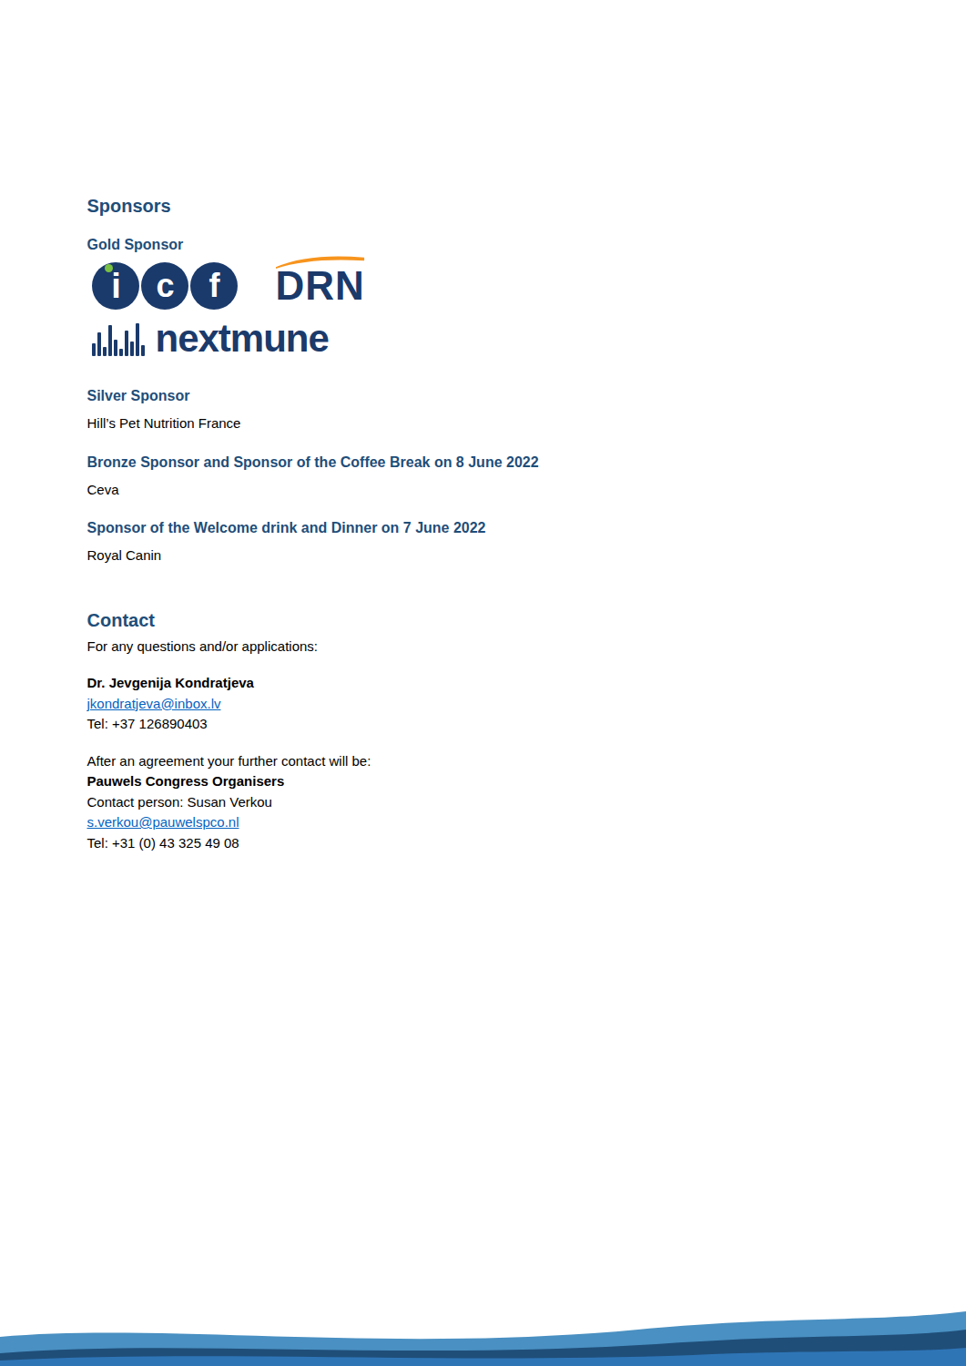Sponsors
Gold Sponsor
i
c
f
DRN
nextmune
Silver Sponsor
Hill’s Pet Nutrition France
Bronze Sponsor and Sponsor of the Coffee Break on 8 June 2022
Ceva
Sponsor of the Welcome drink and Dinner on 7 June 2022
Royal Canin
Contact
For any questions and/or applications:
Dr. Jevgenija Kondratjeva
jkondratjeva@inbox.lv
Tel: +37 126890403
After an agreement your further contact will be:
Pauwels Congress Organisers
Contact person: Susan Verkou
s.verkou@pauwelspco.nl
Tel: +31 (0) 43 325 49 08